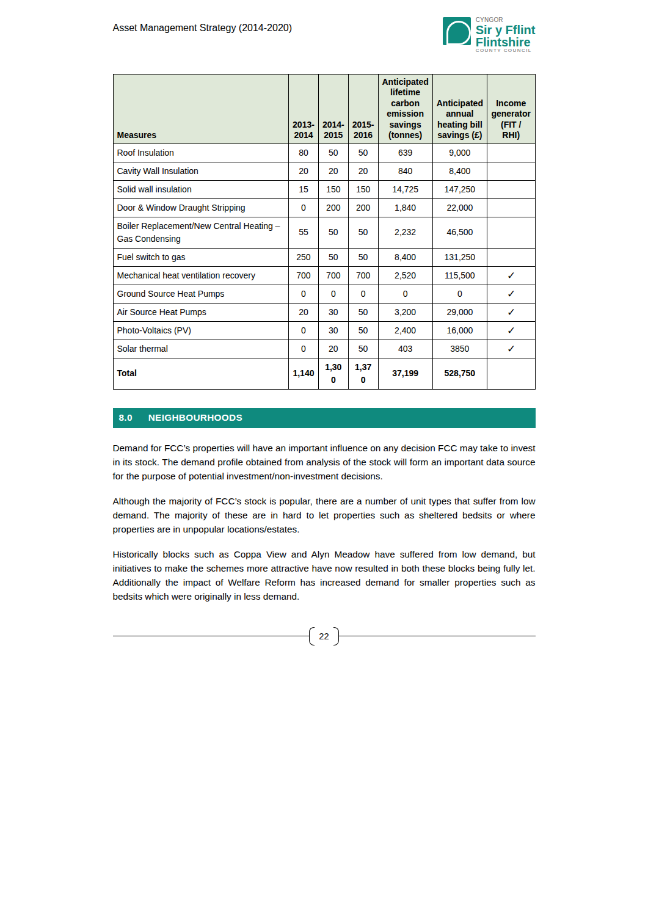Asset Management Strategy (2014-2020)
CYNGOR
Sir y Fflint
Flintshire
COUNTY COUNCIL
| Measures | 2013- 2014 | 2014- 2015 | 2015- 2016 | Anticipated lifetime carbon emission savings (tonnes) | Anticipated annual heating bill savings (£) | Income generator (FIT / RHI) |
| --- | --- | --- | --- | --- | --- | --- |
| Roof Insulation | 80 | 50 | 50 | 639 | 9,000 | |
| Cavity Wall Insulation | 20 | 20 | 20 | 840 | 8,400 | |
| Solid wall insulation | 15 | 150 | 150 | 14,725 | 147,250 | |
| Door & Window Draught Stripping | 0 | 200 | 200 | 1,840 | 22,000 | |
| Boiler Replacement/New Central Heating – Gas Condensing | 55 | 50 | 50 | 2,232 | 46,500 | |
| Fuel switch to gas | 250 | 50 | 50 | 8,400 | 131,250 | |
| Mechanical heat ventilation recovery | 700 | 700 | 700 | 2,520 | 115,500 | ✓ |
| Ground Source Heat Pumps | 0 | 0 | 0 | 0 | 0 | ✓ |
| Air Source Heat Pumps | 20 | 30 | 50 | 3,200 | 29,000 | ✓ |
| Photo-Voltaics (PV) | 0 | 30 | 50 | 2,400 | 16,000 | ✓ |
| Solar thermal | 0 | 20 | 50 | 403 | 3850 | ✓ |
| Total | 1,140 | 1,30 0 | 1,37 0 | 37,199 | 528,750 | |
8.0 NEIGHBOURHOODS
Demand for FCC’s properties will have an important influence on any decision FCC may take to invest in its stock. The demand profile obtained from analysis of the stock will form an important data source for the purpose of potential investment/non-investment decisions.
Although the majority of FCC’s stock is popular, there are a number of unit types that suffer from low demand. The majority of these are in hard to let properties such as sheltered bedsits or where properties are in unpopular locations/estates.
Historically blocks such as Coppa View and Alyn Meadow have suffered from low demand, but initiatives to make the schemes more attractive have now resulted in both these blocks being fully let. Additionally the impact of Welfare Reform has increased demand for smaller properties such as bedsits which were originally in less demand.
22